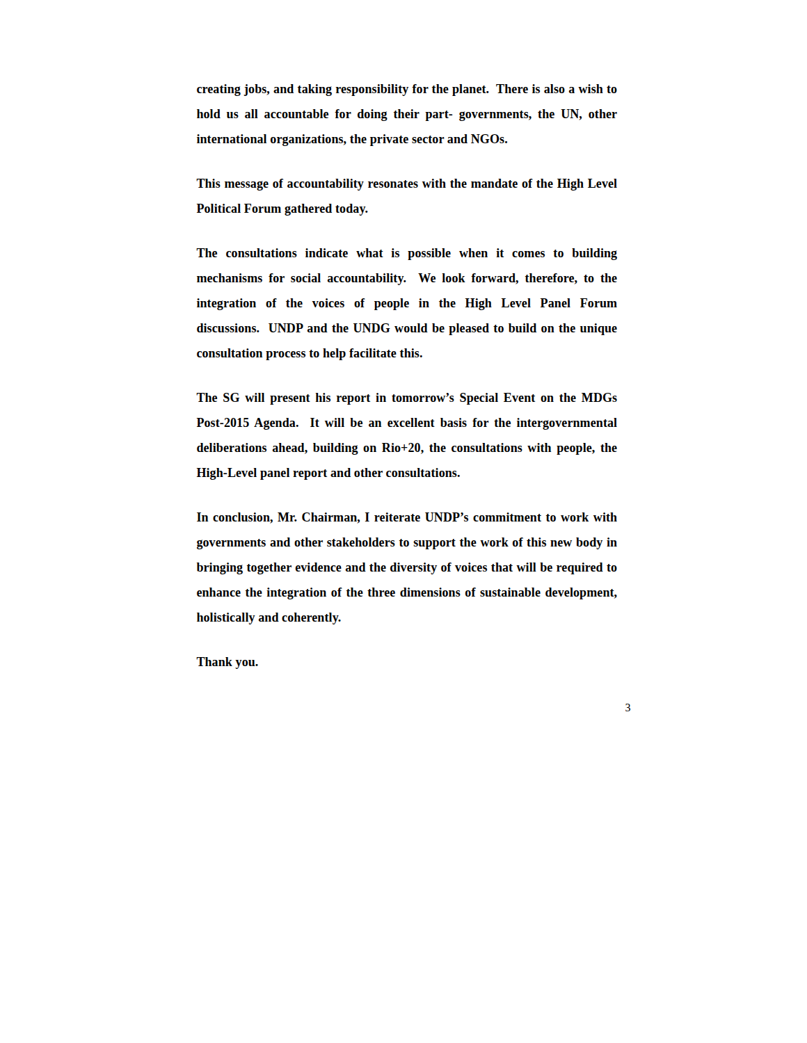creating jobs, and taking responsibility for the planet. There is also a wish to hold us all accountable for doing their part- governments, the UN, other international organizations, the private sector and NGOs.
This message of accountability resonates with the mandate of the High Level Political Forum gathered today.
The consultations indicate what is possible when it comes to building mechanisms for social accountability. We look forward, therefore, to the integration of the voices of people in the High Level Panel Forum discussions. UNDP and the UNDG would be pleased to build on the unique consultation process to help facilitate this.
The SG will present his report in tomorrow’s Special Event on the MDGs Post-2015 Agenda. It will be an excellent basis for the intergovernmental deliberations ahead, building on Rio+20, the consultations with people, the High-Level panel report and other consultations.
In conclusion, Mr. Chairman, I reiterate UNDP’s commitment to work with governments and other stakeholders to support the work of this new body in bringing together evidence and the diversity of voices that will be required to enhance the integration of the three dimensions of sustainable development, holistically and coherently.
Thank you.
3